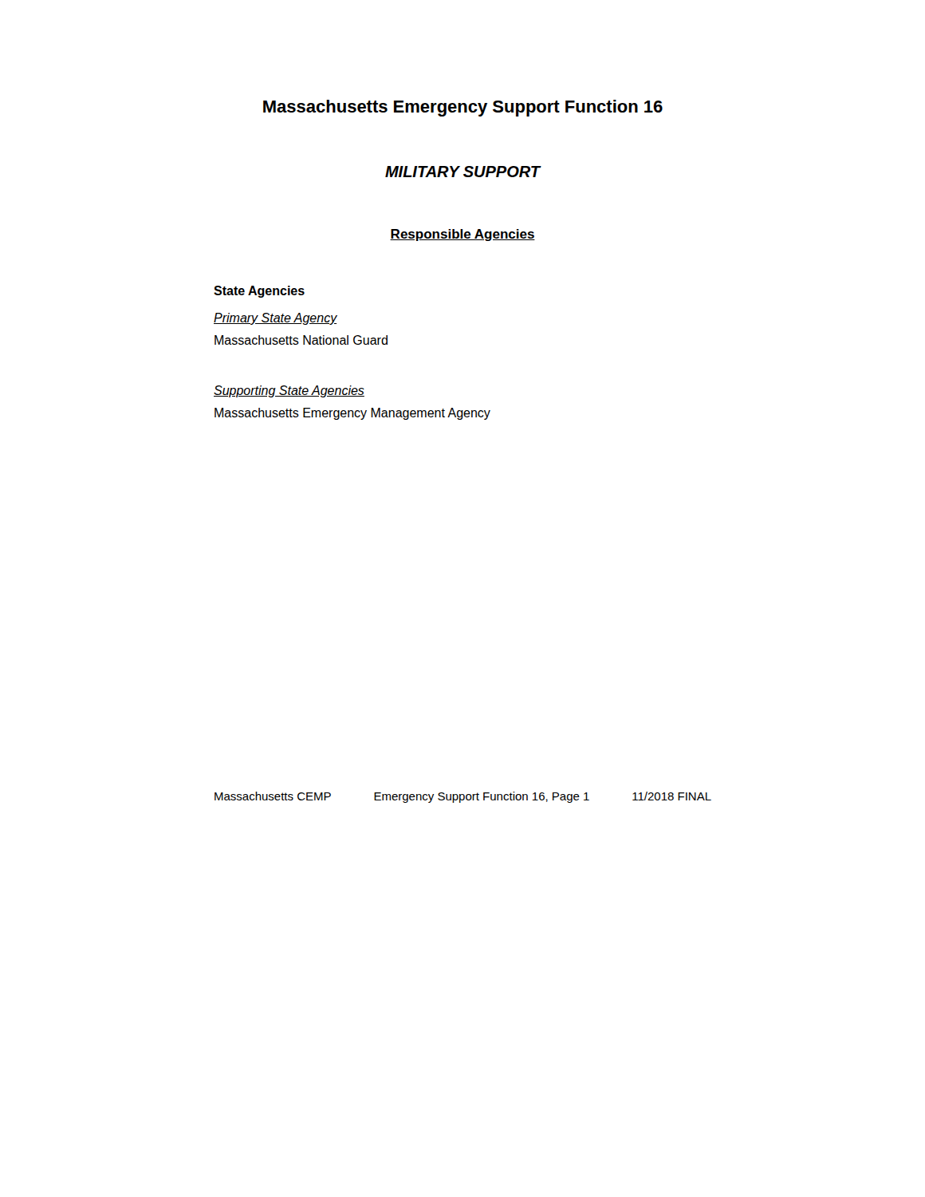Massachusetts Emergency Support Function 16
MILITARY SUPPORT
Responsible Agencies
State Agencies
Primary State Agency
Massachusetts National Guard
Supporting State Agencies
Massachusetts Emergency Management Agency
Massachusetts CEMP Emergency Support Function 16, Page 1 11/2018 FINAL